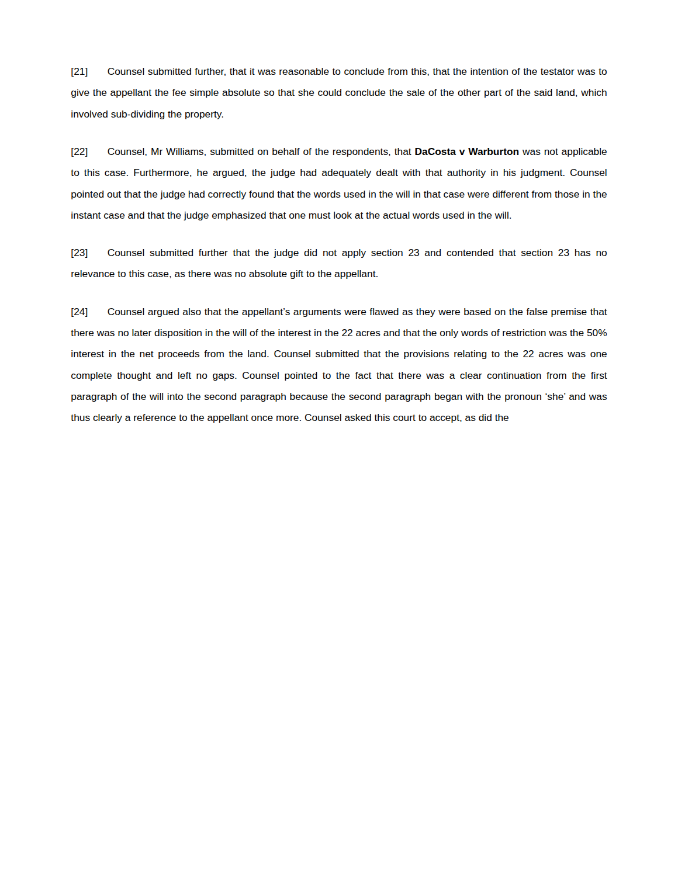[21] Counsel submitted further, that it was reasonable to conclude from this, that the intention of the testator was to give the appellant the fee simple absolute so that she could conclude the sale of the other part of the said land, which involved sub-dividing the property.
[22] Counsel, Mr Williams, submitted on behalf of the respondents, that DaCosta v Warburton was not applicable to this case. Furthermore, he argued, the judge had adequately dealt with that authority in his judgment. Counsel pointed out that the judge had correctly found that the words used in the will in that case were different from those in the instant case and that the judge emphasized that one must look at the actual words used in the will.
[23] Counsel submitted further that the judge did not apply section 23 and contended that section 23 has no relevance to this case, as there was no absolute gift to the appellant.
[24] Counsel argued also that the appellant’s arguments were flawed as they were based on the false premise that there was no later disposition in the will of the interest in the 22 acres and that the only words of restriction was the 50% interest in the net proceeds from the land. Counsel submitted that the provisions relating to the 22 acres was one complete thought and left no gaps. Counsel pointed to the fact that there was a clear continuation from the first paragraph of the will into the second paragraph because the second paragraph began with the pronoun ‘she’ and was thus clearly a reference to the appellant once more. Counsel asked this court to accept, as did the